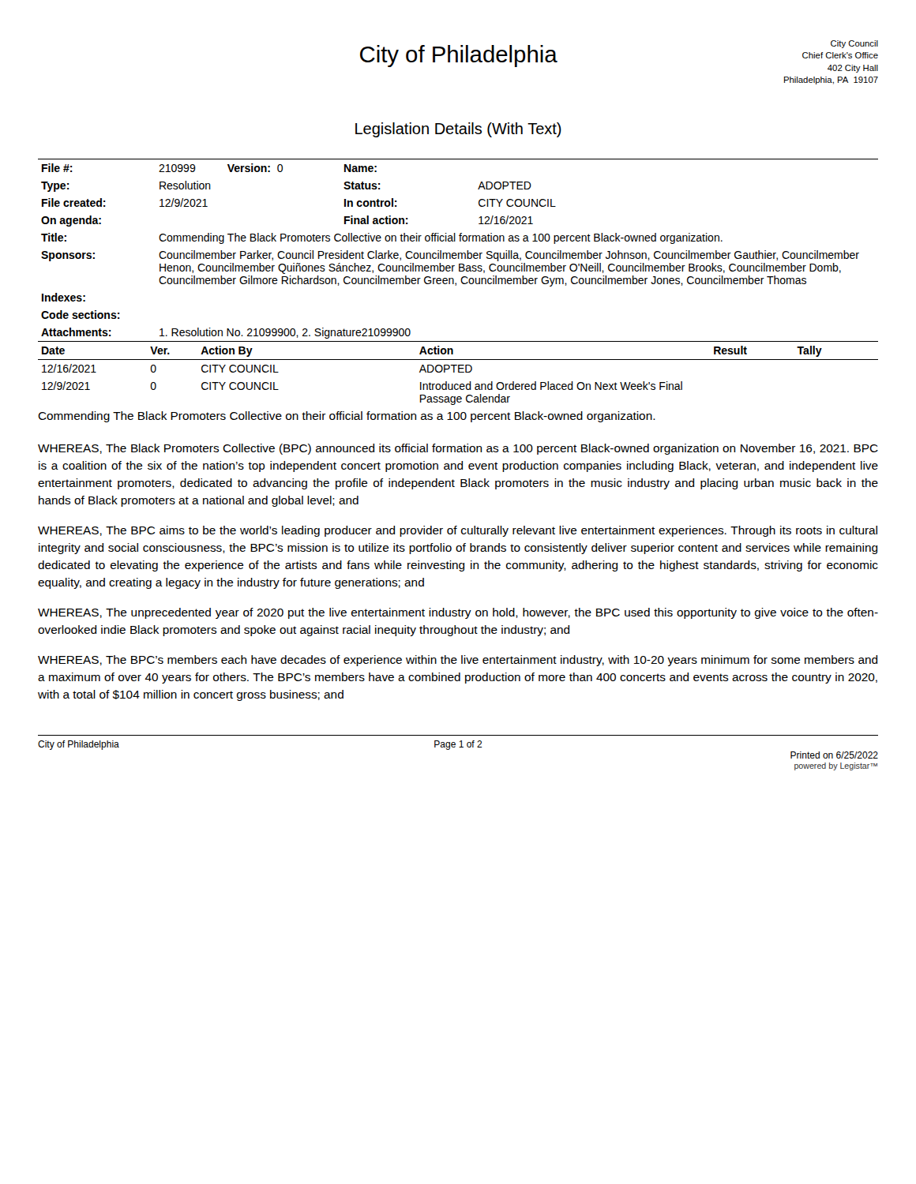City Council
Chief Clerk's Office
402 City Hall
Philadelphia, PA 19107
City of Philadelphia
Legislation Details (With Text)
| File #: | 210999 Version: 0 | Name: | |
| Type: | Resolution | Status: | ADOPTED |
| File created: | 12/9/2021 | In control: | CITY COUNCIL |
| On agenda: | | Final action: | 12/16/2021 |
| Title: | Commending The Black Promoters Collective on their official formation as a 100 percent Black-owned organization. |
| Sponsors: | Councilmember Parker, Council President Clarke, Councilmember Squilla, Councilmember Johnson, Councilmember Gauthier, Councilmember Henon, Councilmember Quiñones Sánchez, Councilmember Bass, Councilmember O'Neill, Councilmember Brooks, Councilmember Domb, Councilmember Gilmore Richardson, Councilmember Green, Councilmember Gym, Councilmember Jones, Councilmember Thomas |
| Indexes: | |
| Code sections: | |
| Attachments: | 1. Resolution No. 21099900, 2. Signature21099900 |
| Date | Ver. | Action By | Action | Result | Tally |
| --- | --- | --- | --- | --- | --- |
| 12/16/2021 | 0 | CITY COUNCIL | ADOPTED | | |
| 12/9/2021 | 0 | CITY COUNCIL | Introduced and Ordered Placed On Next Week's Final Passage Calendar | | |
Commending The Black Promoters Collective on their official formation as a 100 percent Black-owned organization.
WHEREAS, The Black Promoters Collective (BPC) announced its official formation as a 100 percent Black-owned organization on November 16, 2021. BPC is a coalition of the six of the nation’s top independent concert promotion and event production companies including Black, veteran, and independent live entertainment promoters, dedicated to advancing the profile of independent Black promoters in the music industry and placing urban music back in the hands of Black promoters at a national and global level; and
WHEREAS, The BPC aims to be the world’s leading producer and provider of culturally relevant live entertainment experiences. Through its roots in cultural integrity and social consciousness, the BPC’s mission is to utilize its portfolio of brands to consistently deliver superior content and services while remaining dedicated to elevating the experience of the artists and fans while reinvesting in the community, adhering to the highest standards, striving for economic equality, and creating a legacy in the industry for future generations; and
WHEREAS, The unprecedented year of 2020 put the live entertainment industry on hold, however, the BPC used this opportunity to give voice to the often-overlooked indie Black promoters and spoke out against racial inequity throughout the industry; and
WHEREAS, The BPC’s members each have decades of experience within the live entertainment industry, with 10-20 years minimum for some members and a maximum of over 40 years for others. The BPC’s members have a combined production of more than 400 concerts and events across the country in 2020, with a total of $104 million in concert gross business; and
City of Philadelphia
Page 1 of 2
Printed on 6/25/2022
powered by Legistar™